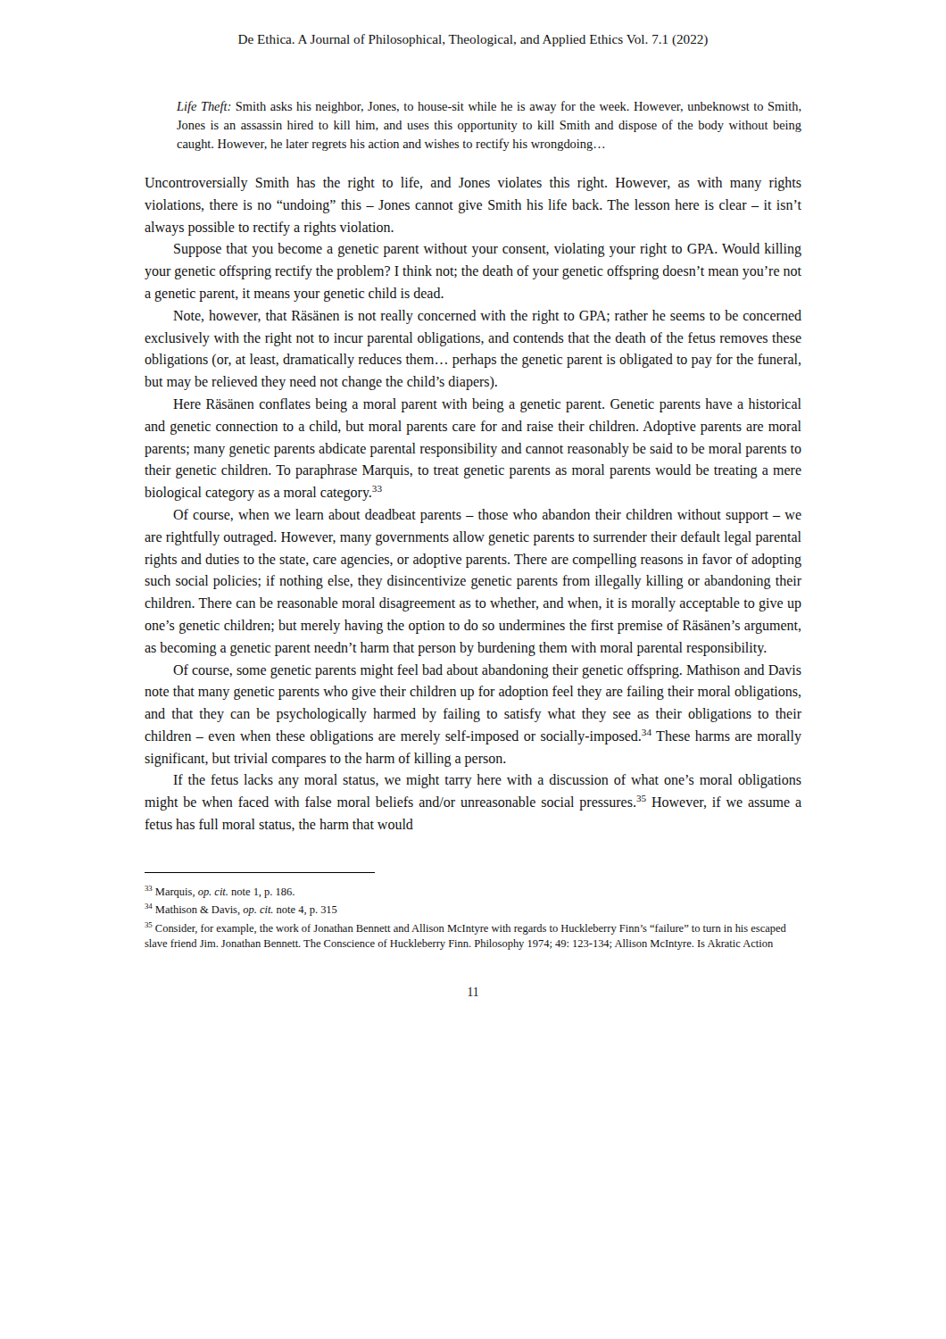De Ethica. A Journal of Philosophical, Theological, and Applied Ethics Vol. 7.1 (2022)
Life Theft: Smith asks his neighbor, Jones, to house-sit while he is away for the week. However, unbeknowst to Smith, Jones is an assassin hired to kill him, and uses this opportunity to kill Smith and dispose of the body without being caught. However, he later regrets his action and wishes to rectify his wrongdoing…
Uncontroversially Smith has the right to life, and Jones violates this right. However, as with many rights violations, there is no “undoing” this – Jones cannot give Smith his life back. The lesson here is clear – it isn’t always possible to rectify a rights violation.
Suppose that you become a genetic parent without your consent, violating your right to GPA. Would killing your genetic offspring rectify the problem? I think not; the death of your genetic offspring doesn’t mean you’re not a genetic parent, it means your genetic child is dead.
Note, however, that Räsänen is not really concerned with the right to GPA; rather he seems to be concerned exclusively with the right not to incur parental obligations, and contends that the death of the fetus removes these obligations (or, at least, dramatically reduces them… perhaps the genetic parent is obligated to pay for the funeral, but may be relieved they need not change the child’s diapers).
Here Räsänen conflates being a moral parent with being a genetic parent. Genetic parents have a historical and genetic connection to a child, but moral parents care for and raise their children. Adoptive parents are moral parents; many genetic parents abdicate parental responsibility and cannot reasonably be said to be moral parents to their genetic children. To paraphrase Marquis, to treat genetic parents as moral parents would be treating a mere biological category as a moral category.33
Of course, when we learn about deadbeat parents – those who abandon their children without support – we are rightfully outraged. However, many governments allow genetic parents to surrender their default legal parental rights and duties to the state, care agencies, or adoptive parents. There are compelling reasons in favor of adopting such social policies; if nothing else, they disincentivize genetic parents from illegally killing or abandoning their children. There can be reasonable moral disagreement as to whether, and when, it is morally acceptable to give up one’s genetic children; but merely having the option to do so undermines the first premise of Räsänen’s argument, as becoming a genetic parent needn’t harm that person by burdening them with moral parental responsibility.
Of course, some genetic parents might feel bad about abandoning their genetic offspring. Mathison and Davis note that many genetic parents who give their children up for adoption feel they are failing their moral obligations, and that they can be psychologically harmed by failing to satisfy what they see as their obligations to their children – even when these obligations are merely self-imposed or socially-imposed.34 These harms are morally significant, but trivial compares to the harm of killing a person.
If the fetus lacks any moral status, we might tarry here with a discussion of what one’s moral obligations might be when faced with false moral beliefs and/or unreasonable social pressures.35 However, if we assume a fetus has full moral status, the harm that would
33 Marquis, op. cit. note 1, p. 186.
34 Mathison & Davis, op. cit. note 4, p. 315
35 Consider, for example, the work of Jonathan Bennett and Allison McIntyre with regards to Huckleberry Finn’s “failure” to turn in his escaped slave friend Jim. Jonathan Bennett. The Conscience of Huckleberry Finn. Philosophy 1974; 49: 123-134; Allison McIntyre. Is Akratic Action
11